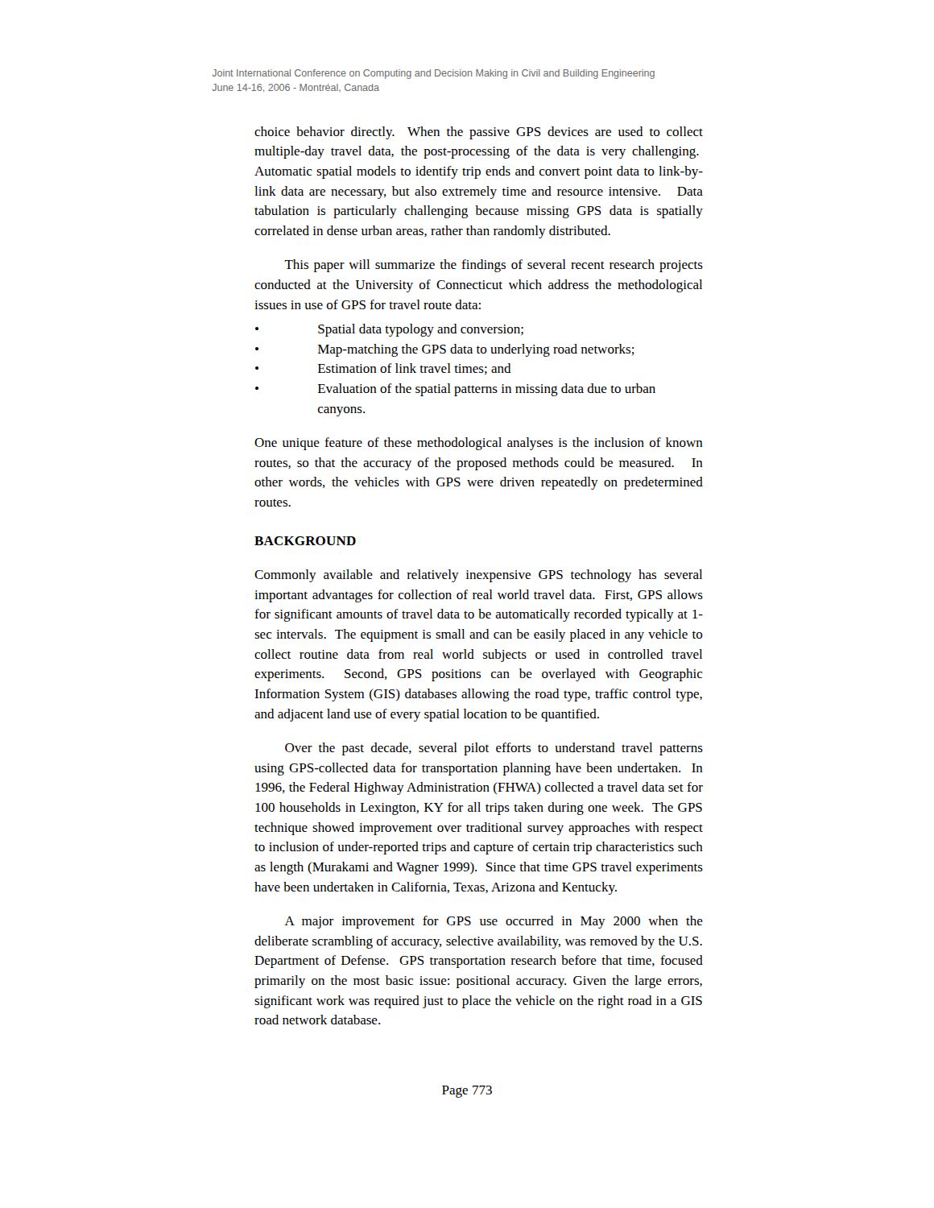Joint International Conference on Computing and Decision Making in Civil and Building Engineering
June 14-16, 2006 - Montréal, Canada
choice behavior directly. When the passive GPS devices are used to collect multiple-day travel data, the post-processing of the data is very challenging. Automatic spatial models to identify trip ends and convert point data to link-by-link data are necessary, but also extremely time and resource intensive. Data tabulation is particularly challenging because missing GPS data is spatially correlated in dense urban areas, rather than randomly distributed.
This paper will summarize the findings of several recent research projects conducted at the University of Connecticut which address the methodological issues in use of GPS for travel route data:
Spatial data typology and conversion;
Map-matching the GPS data to underlying road networks;
Estimation of link travel times; and
Evaluation of the spatial patterns in missing data due to urban canyons.
One unique feature of these methodological analyses is the inclusion of known routes, so that the accuracy of the proposed methods could be measured. In other words, the vehicles with GPS were driven repeatedly on predetermined routes.
BACKGROUND
Commonly available and relatively inexpensive GPS technology has several important advantages for collection of real world travel data. First, GPS allows for significant amounts of travel data to be automatically recorded typically at 1-sec intervals. The equipment is small and can be easily placed in any vehicle to collect routine data from real world subjects or used in controlled travel experiments. Second, GPS positions can be overlayed with Geographic Information System (GIS) databases allowing the road type, traffic control type, and adjacent land use of every spatial location to be quantified.
Over the past decade, several pilot efforts to understand travel patterns using GPS-collected data for transportation planning have been undertaken. In 1996, the Federal Highway Administration (FHWA) collected a travel data set for 100 households in Lexington, KY for all trips taken during one week. The GPS technique showed improvement over traditional survey approaches with respect to inclusion of under-reported trips and capture of certain trip characteristics such as length (Murakami and Wagner 1999). Since that time GPS travel experiments have been undertaken in California, Texas, Arizona and Kentucky.
A major improvement for GPS use occurred in May 2000 when the deliberate scrambling of accuracy, selective availability, was removed by the U.S. Department of Defense. GPS transportation research before that time, focused primarily on the most basic issue: positional accuracy. Given the large errors, significant work was required just to place the vehicle on the right road in a GIS road network database.
Page 773